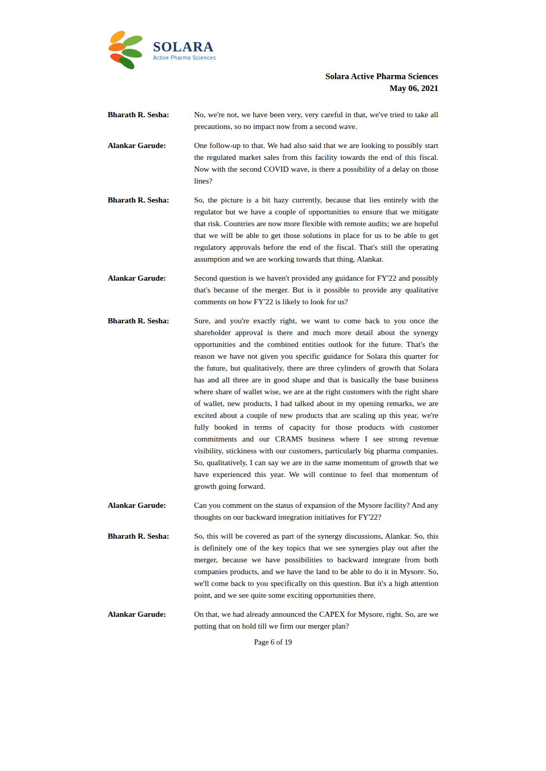SOLARA
Active Pharma Sciences
Solara Active Pharma Sciences
May 06, 2021
| Bharath R. Sesha: | No, we're not, we have been very, very careful in that, we've tried to take all precautions, so no impact now from a second wave. |
| Alankar Garude: | One follow-up to that. We had also said that we are looking to possibly start the regulated market sales from this facility towards the end of this fiscal. Now with the second COVID wave, is there a possibility of a delay on those lines? |
| Bharath R. Sesha: | So, the picture is a bit hazy currently, because that lies entirely with the regulator but we have a couple of opportunities to ensure that we mitigate that risk. Countries are now more flexible with remote audits; we are hopeful that we will be able to get those solutions in place for us to be able to get regulatory approvals before the end of the fiscal. That's still the operating assumption and we are working towards that thing, Alankar. |
| Alankar Garude: | Second question is we haven't provided any guidance for FY'22 and possibly that's because of the merger. But is it possible to provide any qualitative comments on how FY'22 is likely to look for us? |
| Bharath R. Sesha: | Sure, and you're exactly right, we want to come back to you once the shareholder approval is there and much more detail about the synergy opportunities and the combined entities outlook for the future. That's the reason we have not given you specific guidance for Solara this quarter for the future, but qualitatively, there are three cylinders of growth that Solara has and all three are in good shape and that is basically the base business where share of wallet wise, we are at the right customers with the right share of wallet, new products, I had talked about in my opening remarks, we are excited about a couple of new products that are scaling up this year, we're fully booked in terms of capacity for those products with customer commitments and our CRAMS business where I see strong revenue visibility, stickiness with our customers, particularly big pharma companies. So, qualitatively, I can say we are in the same momentum of growth that we have experienced this year. We will continue to feel that momentum of growth going forward. |
| Alankar Garude: | Can you comment on the status of expansion of the Mysore facility? And any thoughts on our backward integration initiatives for FY'22? |
| Bharath R. Sesha: | So, this will be covered as part of the synergy discussions, Alankar. So, this is definitely one of the key topics that we see synergies play out after the merger, because we have possibilities to backward integrate from both companies products, and we have the land to be able to do it in Mysore. So, we'll come back to you specifically on this question. But it's a high attention point, and we see quite some exciting opportunities there. |
| Alankar Garude: | On that, we had already announced the CAPEX for Mysore, right. So, are we putting that on hold till we firm our merger plan? |
Page 6 of 19